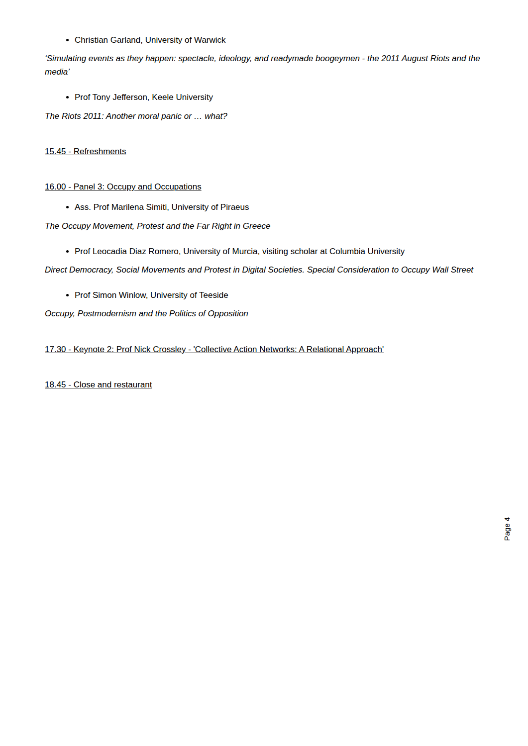Christian Garland, University of Warwick
‘Simulating events as they happen: spectacle, ideology, and readymade boogeymen - the 2011 August Riots and the media’
Prof Tony Jefferson, Keele University
The Riots 2011: Another moral panic or … what?
15.45 - Refreshments
16.00 - Panel 3: Occupy and Occupations
Ass. Prof Marilena Simiti, University of Piraeus
The Occupy Movement, Protest and the Far Right in Greece
Prof Leocadia Diaz Romero, University of Murcia, visiting scholar at Columbia University
Direct Democracy, Social Movements and Protest in Digital Societies. Special Consideration to Occupy Wall Street
Prof Simon Winlow, University of Teeside
Occupy, Postmodernism and the Politics of Opposition
17.30 - Keynote 2: Prof Nick Crossley - 'Collective Action Networks: A Relational Approach'
18.45 - Close and restaurant
Page 4